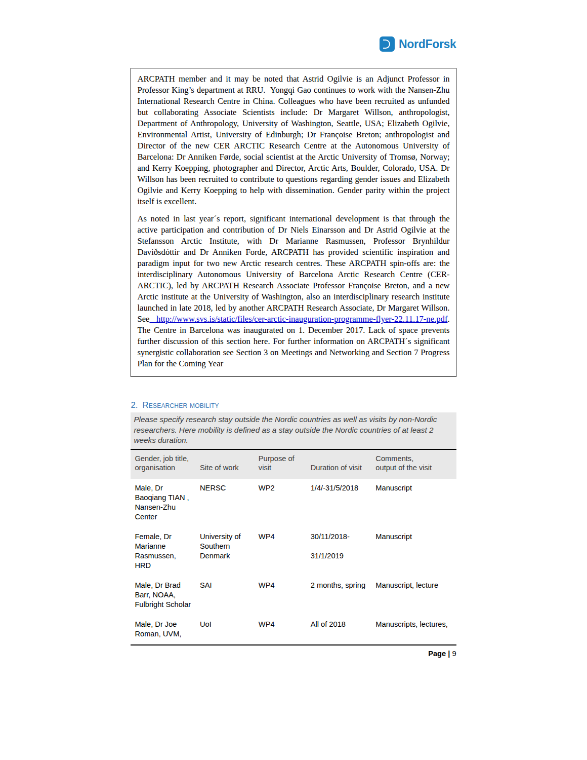NordForsk
ARCPATH member and it may be noted that Astrid Ogilvie is an Adjunct Professor in Professor King’s department at RRU. Yongqi Gao continues to work with the Nansen-Zhu International Research Centre in China. Colleagues who have been recruited as unfunded but collaborating Associate Scientists include: Dr Margaret Willson, anthropologist, Department of Anthropology, University of Washington, Seattle, USA; Elizabeth Ogilvie, Environmental Artist, University of Edinburgh; Dr Françoise Breton; anthropologist and Director of the new CER ARCTIC Research Centre at the Autonomous University of Barcelona: Dr Anniken Førde, social scientist at the Arctic University of Tromsø, Norway; and Kerry Koepping, photographer and Director, Arctic Arts, Boulder, Colorado, USA. Dr Willson has been recruited to contribute to questions regarding gender issues and Elizabeth Ogilvie and Kerry Koepping to help with dissemination. Gender parity within the project itself is excellent.
As noted in last year´s report, significant international development is that through the active participation and contribution of Dr Niels Einarsson and Dr Astrid Ogilvie at the Stefansson Arctic Institute, with Dr Marianne Rasmussen, Professor Brynhildur Daviðsdóttir and Dr Anniken Forde, ARCPATH has provided scientific inspiration and paradigm input for two new Arctic research centres. These ARCPATH spin-offs are: the interdisciplinary Autonomous University of Barcelona Arctic Research Centre (CER-ARCTIC), led by ARCPATH Research Associate Professor Françoise Breton, and a new Arctic institute at the University of Washington, also an interdisciplinary research institute launched in late 2018, led by another ARCPATH Research Associate, Dr Margaret Willson. See http://www.svs.is/static/files/cer-arctic-inauguration-programme-flyer-22.11.17-ne.pdf. The Centre in Barcelona was inaugurated on 1. December 2017. Lack of space prevents further discussion of this section here. For further information on ARCPATH´s significant synergistic collaboration see Section 3 on Meetings and Networking and Section 7 Progress Plan for the Coming Year
2. Researcher mobility
Please specify research stay outside the Nordic countries as well as visits by non-Nordic researchers. Here mobility is defined as a stay outside the Nordic countries of at least 2 weeks duration.
| Gender, job title, organisation | Site of work | Purpose of visit | Duration of visit | Comments, output of the visit |
| --- | --- | --- | --- | --- |
| Male, Dr Baoqiang TIAN , Nansen-Zhu Center | NERSC | WP2 | 1/4/-31/5/2018 | Manuscript |
| Female, Dr Marianne Rasmussen, HRD | University of Southern Denmark | WP4 | 30/11/2018- 31/1/2019 | Manuscript |
| Male, Dr Brad Barr, NOAA, Fulbright Scholar | SAI | WP4 | 2 months, spring | Manuscript, lecture |
| Male, Dr Joe Roman, UVM, | UoI | WP4 | All of 2018 | Manuscripts, lectures, |
Page | 9